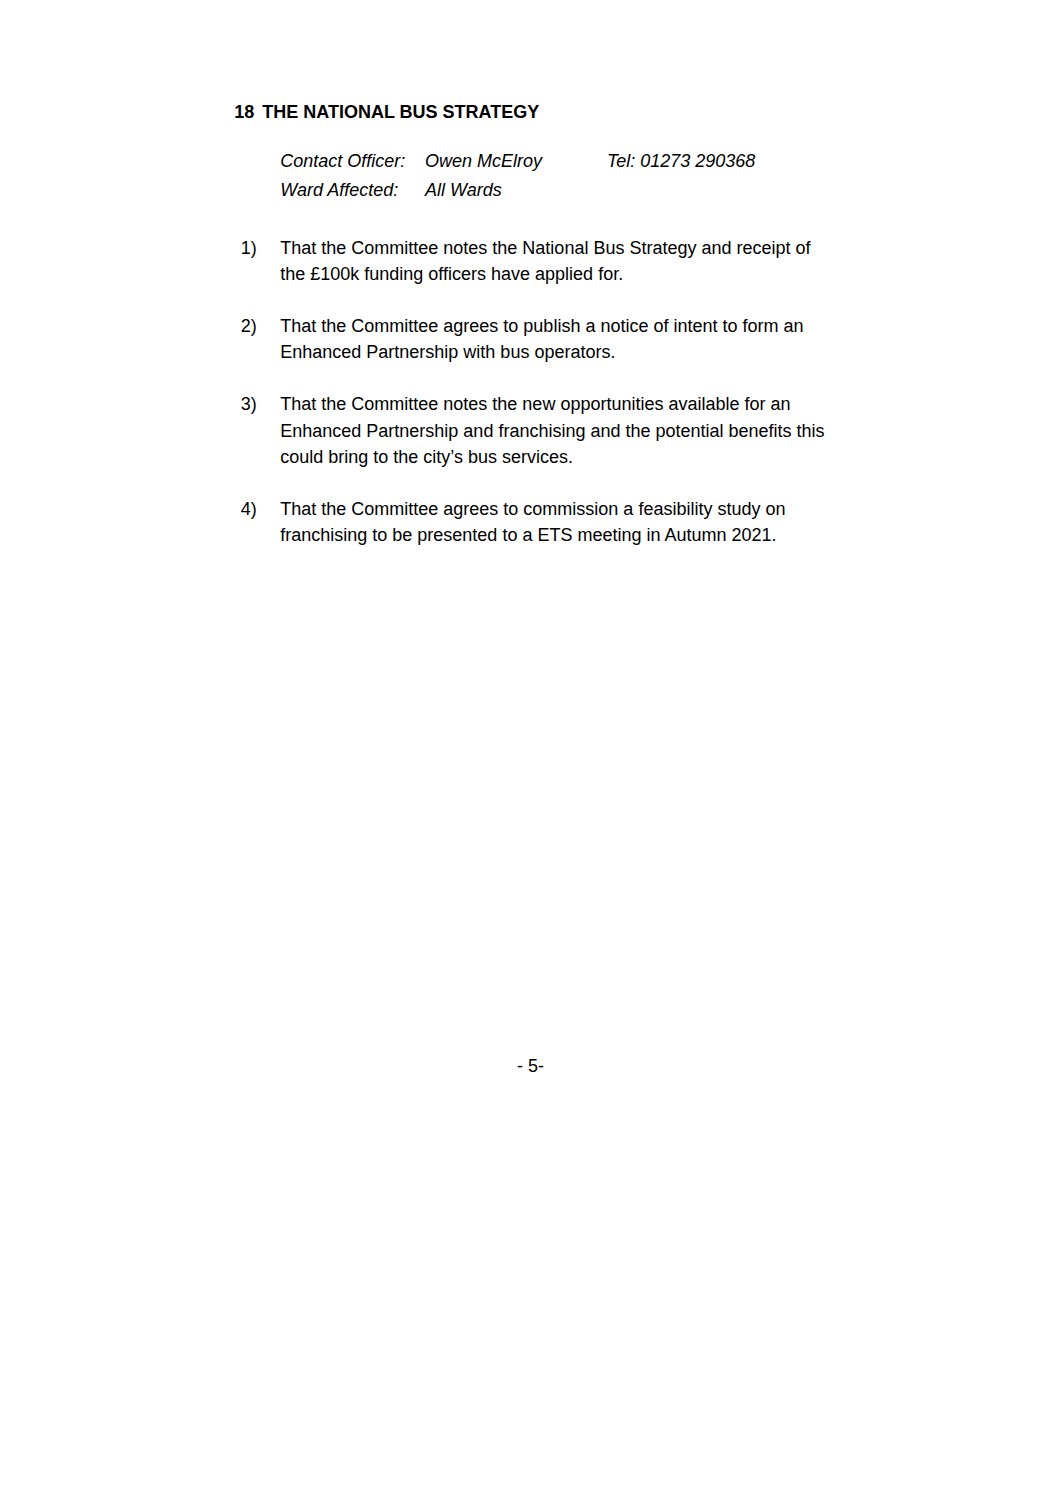18 THE NATIONAL BUS STRATEGY
| Contact Officer: | Owen McElroy | Tel: 01273 290368 |
| Ward Affected: | All Wards | |
1) That the Committee notes the National Bus Strategy and receipt of the £100k funding officers have applied for.
2) That the Committee agrees to publish a notice of intent to form an Enhanced Partnership with bus operators.
3) That the Committee notes the new opportunities available for an Enhanced Partnership and franchising and the potential benefits this could bring to the city’s bus services.
4) That the Committee agrees to commission a feasibility study on franchising to be presented to a ETS meeting in Autumn 2021.
- 5-